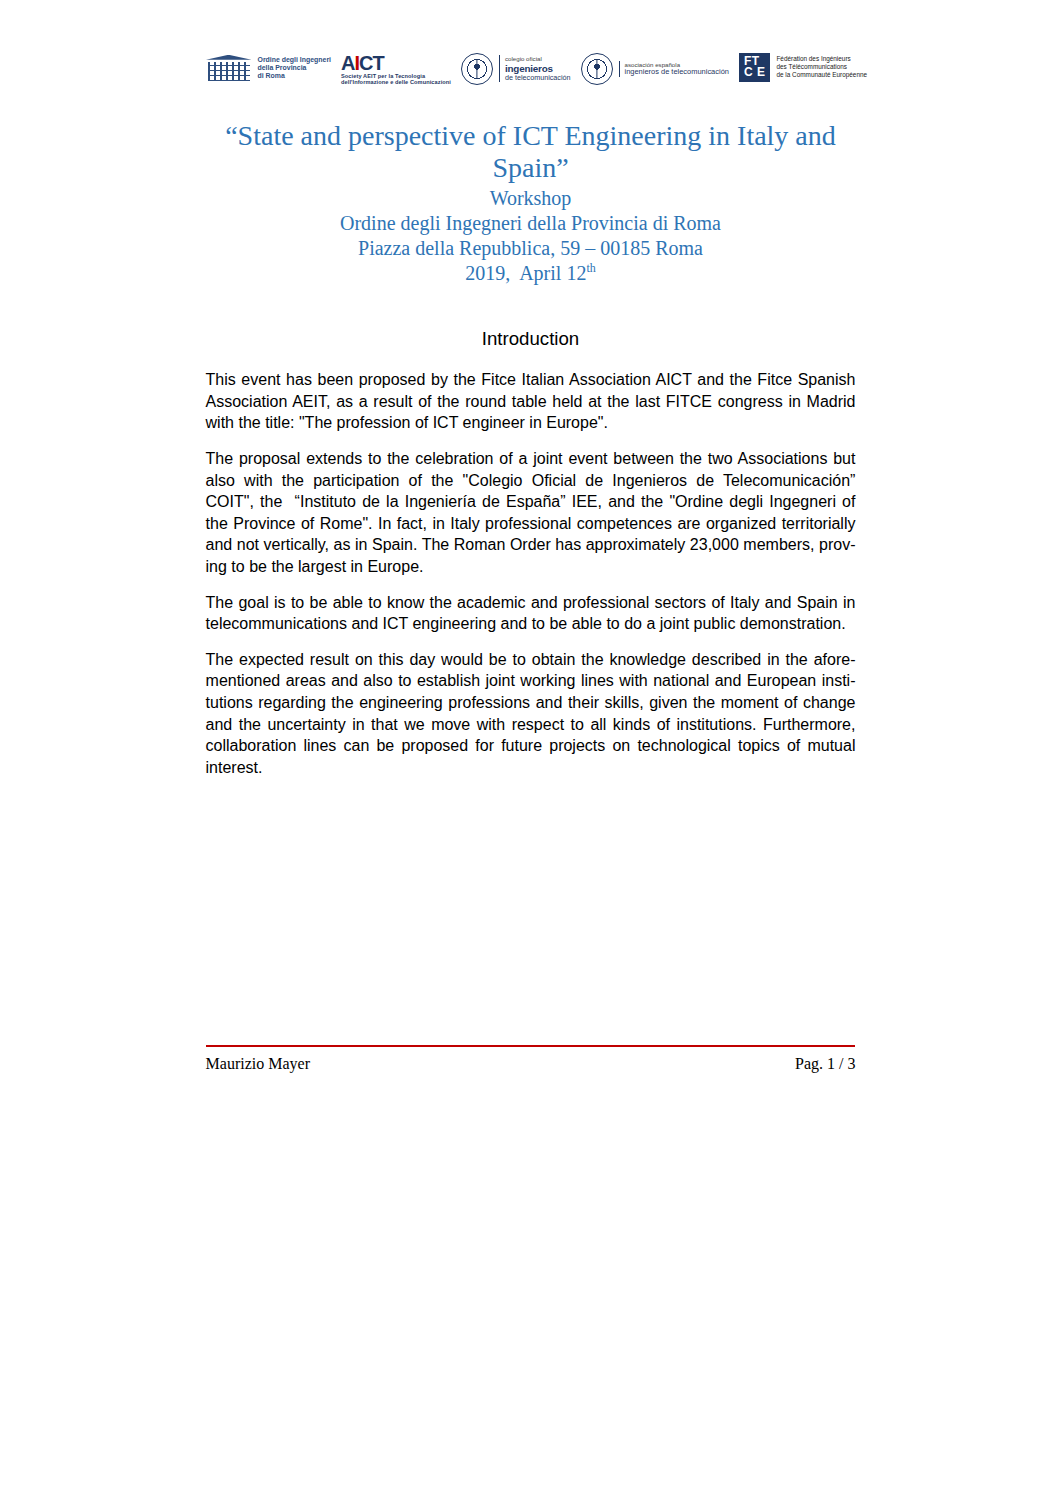Ordine degli Ingegneri
della Provincia
di Roma
AICT
Society AEIT per la Tecnologia
dell'Informazione e delle Comunicazioni
colegio oficial
ingenieros
de telecomunicación
asociación española
ingenieros de telecomunicación
FT C E
Fédération des Ingénieurs
des Télécommunications
de la Communauté Européenne
“State and perspective of ICT Engineering in Italy and Spain”
Workshop
Ordine degli Ingegneri della Provincia di Roma
Piazza della Repubblica, 59 – 00185 Roma
2019, April 12th
Introduction
This event has been proposed by the Fitce Italian Association AICT and the Fitce Spanish Association AEIT, as a result of the round table held at the last FITCE congress in Madrid with the title: "The profession of ICT engineer in Europe".
The proposal extends to the celebration of a joint event between the two Associations but also with the participation of the "Colegio Oficial de Ingenieros de Telecomunicación” COIT", the “Instituto de la Ingeniería de España” IEE, and the "Ordine degli Ingegneri of the Province of Rome". In fact, in Italy professional competences are organized territorially and not vertically, as in Spain. The Roman Order has approximately 23,000 members, proving to be the largest in Europe.
The goal is to be able to know the academic and professional sectors of Italy and Spain in telecommunications and ICT engineering and to be able to do a joint public demonstration.
The expected result on this day would be to obtain the knowledge described in the aforementioned areas and also to establish joint working lines with national and European institutions regarding the engineering professions and their skills, given the moment of change and the uncertainty in that we move with respect to all kinds of institutions. Furthermore, collaboration lines can be proposed for future projects on technological topics of mutual interest.
Maurizio Mayer Pag. 1 / 3